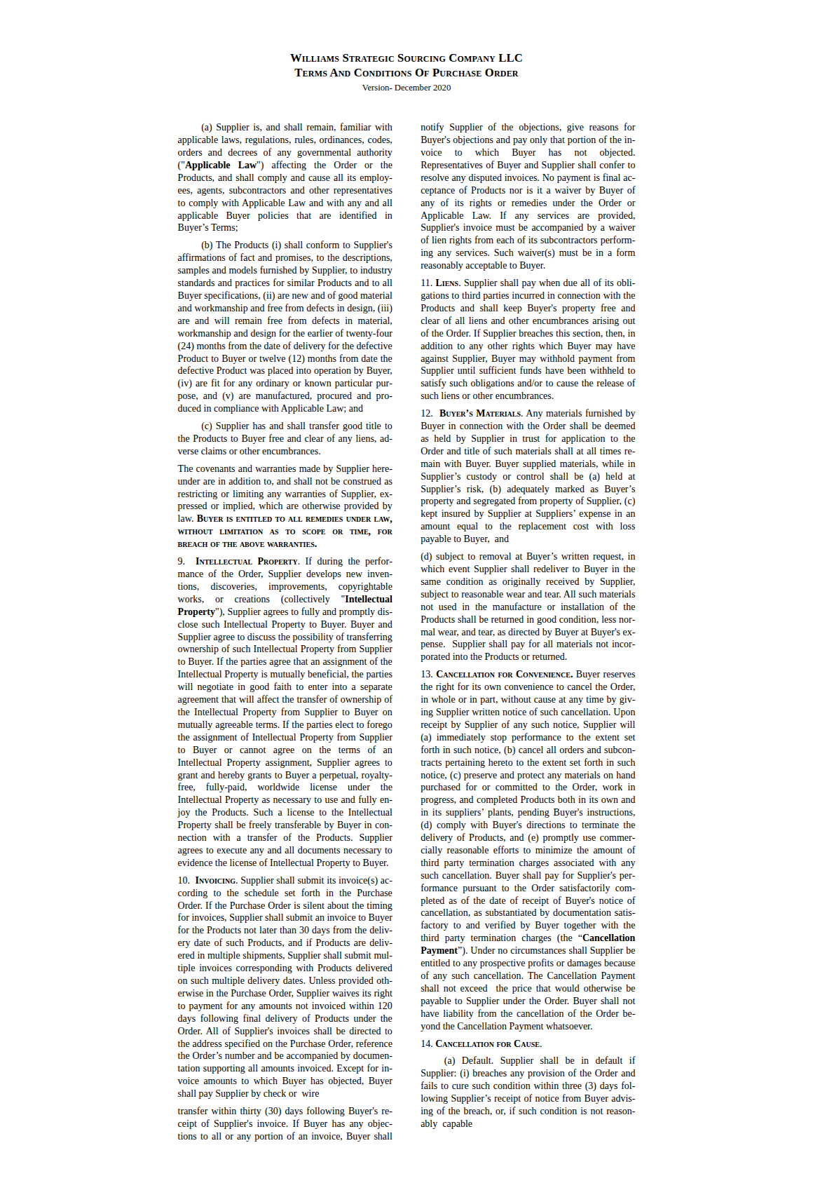Williams Strategic Sourcing Company LLC
Terms And Conditions Of Purchase Order
Version- December 2020
(a) Supplier is, and shall remain, familiar with applicable laws, regulations, rules, ordinances, codes, orders and decrees of any governmental authority ("Applicable Law") affecting the Order or the Products, and shall comply and cause all its employees, agents, subcontractors and other representatives to comply with Applicable Law and with any and all applicable Buyer policies that are identified in Buyer’s Terms;
(b) The Products (i) shall conform to Supplier's affirmations of fact and promises, to the descriptions, samples and models furnished by Supplier, to industry standards and practices for similar Products and to all Buyer specifications, (ii) are new and of good material and workmanship and free from defects in design, (iii) are and will remain free from defects in material, workmanship and design for the earlier of twenty-four (24) months from the date of delivery for the defective Product to Buyer or twelve (12) months from date the defective Product was placed into operation by Buyer, (iv) are fit for any ordinary or known particular purpose, and (v) are manufactured, procured and produced in compliance with Applicable Law; and
(c) Supplier has and shall transfer good title to the Products to Buyer free and clear of any liens, adverse claims or other encumbrances.
The covenants and warranties made by Supplier hereunder are in addition to, and shall not be construed as restricting or limiting any warranties of Supplier, expressed or implied, which are otherwise provided by law. Buyer is entitled to all remedies under law, without limitation as to scope or time, for breach of the above warranties.
9. Intellectual Property. If during the performance of the Order, Supplier develops new inventions, discoveries, improvements, copyrightable works, or creations (collectively "Intellectual Property"), Supplier agrees to fully and promptly disclose such Intellectual Property to Buyer. Buyer and Supplier agree to discuss the possibility of transferring ownership of such Intellectual Property from Supplier to Buyer. If the parties agree that an assignment of the Intellectual Property is mutually beneficial, the parties will negotiate in good faith to enter into a separate agreement that will affect the transfer of ownership of the Intellectual Property from Supplier to Buyer on mutually agreeable terms. If the parties elect to forego the assignment of Intellectual Property from Supplier to Buyer or cannot agree on the terms of an Intellectual Property assignment, Supplier agrees to grant and hereby grants to Buyer a perpetual, royalty-free, fully-paid, worldwide license under the Intellectual Property as necessary to use and fully enjoy the Products. Such a license to the Intellectual Property shall be freely transferable by Buyer in connection with a transfer of the Products. Supplier agrees to execute any and all documents necessary to evidence the license of Intellectual Property to Buyer.
10. Invoicing. Supplier shall submit its invoice(s) according to the schedule set forth in the Purchase Order. If the Purchase Order is silent about the timing for invoices, Supplier shall submit an invoice to Buyer for the Products not later than 30 days from the delivery date of such Products, and if Products are delivered in multiple shipments, Supplier shall submit multiple invoices corresponding with Products delivered on such multiple delivery dates. Unless provided otherwise in the Purchase Order, Supplier waives its right to payment for any amounts not invoiced within 120 days following final delivery of Products under the Order. All of Supplier's invoices shall be directed to the address specified on the Purchase Order, reference the Order’s number and be accompanied by documentation supporting all amounts invoiced. Except for invoice amounts to which Buyer has objected, Buyer shall pay Supplier by check or wire
transfer within thirty (30) days following Buyer's receipt of Supplier's invoice. If Buyer has any objections to all or any portion of an invoice, Buyer shall notify Supplier of the objections, give reasons for Buyer's objections and pay only that portion of the invoice to which Buyer has not objected. Representatives of Buyer and Supplier shall confer to resolve any disputed invoices. No payment is final acceptance of Products nor is it a waiver by Buyer of any of its rights or remedies under the Order or Applicable Law. If any services are provided, Supplier's invoice must be accompanied by a waiver of lien rights from each of its subcontractors performing any services. Such waiver(s) must be in a form reasonably acceptable to Buyer.
11. Liens. Supplier shall pay when due all of its obligations to third parties incurred in connection with the Products and shall keep Buyer's property free and clear of all liens and other encumbrances arising out of the Order. If Supplier breaches this section, then, in addition to any other rights which Buyer may have against Supplier, Buyer may withhold payment from Supplier until sufficient funds have been withheld to satisfy such obligations and/or to cause the release of such liens or other encumbrances.
12. Buyer’s Materials. Any materials furnished by Buyer in connection with the Order shall be deemed as held by Supplier in trust for application to the Order and title of such materials shall at all times remain with Buyer. Buyer supplied materials, while in Supplier’s custody or control shall be (a) held at Supplier’s risk, (b) adequately marked as Buyer’s property and segregated from property of Supplier, (c) kept insured by Supplier at Suppliers’ expense in an amount equal to the replacement cost with loss payable to Buyer, and
(d) subject to removal at Buyer’s written request, in which event Supplier shall redeliver to Buyer in the same condition as originally received by Supplier, subject to reasonable wear and tear. All such materials not used in the manufacture or installation of the Products shall be returned in good condition, less normal wear, and tear, as directed by Buyer at Buyer's expense. Supplier shall pay for all materials not incorporated into the Products or returned.
13. Cancellation for Convenience. Buyer reserves the right for its own convenience to cancel the Order, in whole or in part, without cause at any time by giving Supplier written notice of such cancellation. Upon receipt by Supplier of any such notice, Supplier will (a) immediately stop performance to the extent set forth in such notice, (b) cancel all orders and subcontracts pertaining hereto to the extent set forth in such notice, (c) preserve and protect any materials on hand purchased for or committed to the Order, work in progress, and completed Products both in its own and in its suppliers’ plants, pending Buyer's instructions, (d) comply with Buyer's directions to terminate the delivery of Products, and (e) promptly use commercially reasonable efforts to minimize the amount of third party termination charges associated with any such cancellation. Buyer shall pay for Supplier's performance pursuant to the Order satisfactorily completed as of the date of receipt of Buyer's notice of cancellation, as substantiated by documentation satisfactory to and verified by Buyer together with the third party termination charges (the “Cancellation Payment”). Under no circumstances shall Supplier be entitled to any prospective profits or damages because of any such cancellation. The Cancellation Payment shall not exceed the price that would otherwise be payable to Supplier under the Order. Buyer shall not have liability from the cancellation of the Order beyond the Cancellation Payment whatsoever.
14. Cancellation for Cause.
(a) Default. Supplier shall be in default if Supplier: (i) breaches any provision of the Order and fails to cure such condition within three (3) days following Supplier’s receipt of notice from Buyer advising of the breach, or, if such condition is not reasonably capable